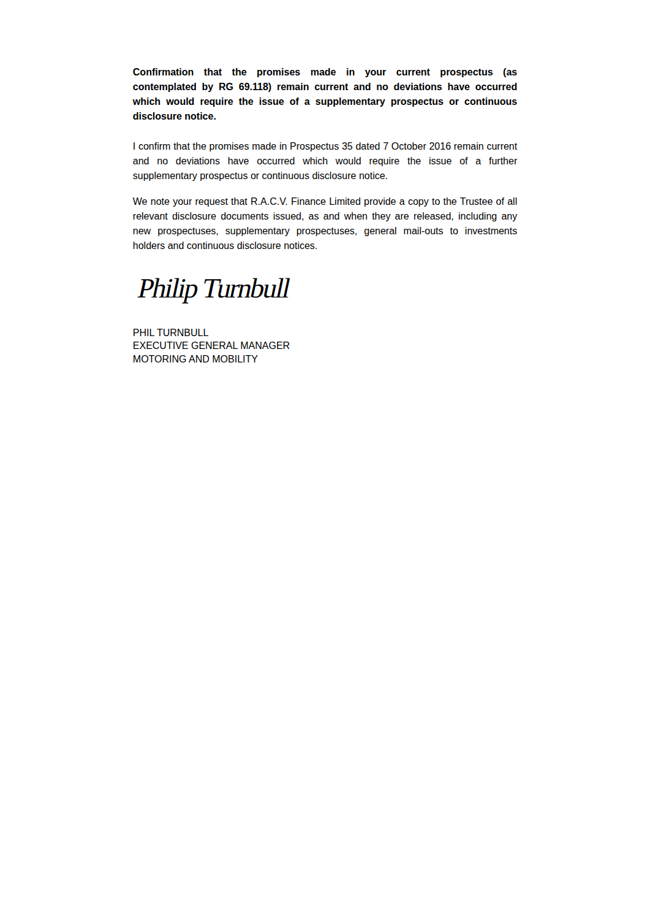Confirmation that the promises made in your current prospectus (as contemplated by RG 69.118) remain current and no deviations have occurred which would require the issue of a supplementary prospectus or continuous disclosure notice.
I confirm that the promises made in Prospectus 35 dated 7 October 2016 remain current and no deviations have occurred which would require the issue of a further supplementary prospectus or continuous disclosure notice.
We note your request that R.A.C.V. Finance Limited provide a copy to the Trustee of all relevant disclosure documents issued, as and when they are released, including any new prospectuses, supplementary prospectuses, general mail-outs to investments holders and continuous disclosure notices.
Philip Turnbull
Phil Turnbull
Executive General Manager
Motoring and Mobility